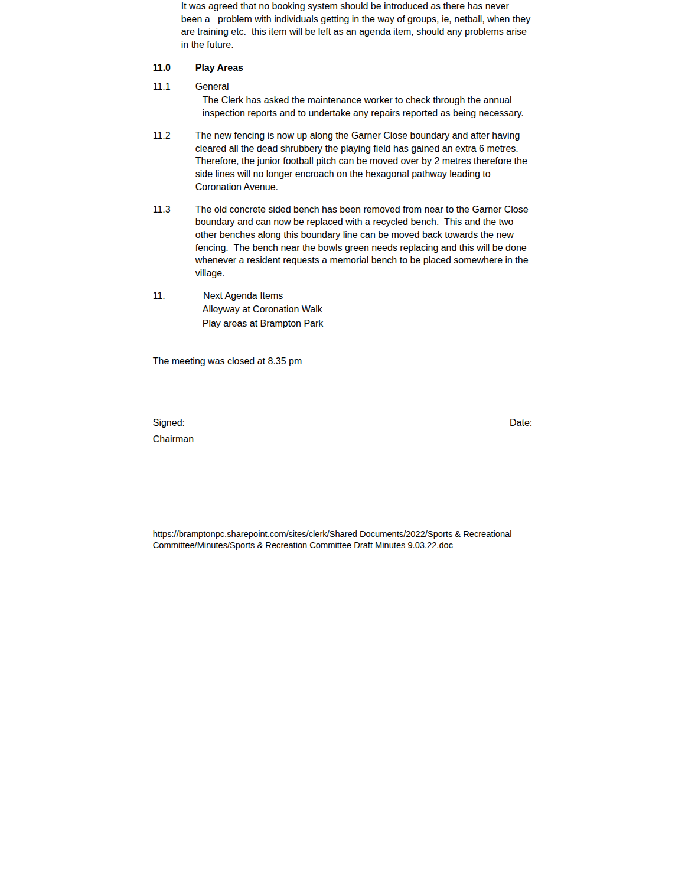It was agreed that no booking system should be introduced as there has never been a problem with individuals getting in the way of groups, ie, netball, when they are training etc. this item will be left as an agenda item, should any problems arise in the future.
| 11.0 | Play Areas |
| 11.1 | General The Clerk has asked the maintenance worker to check through the annual inspection reports and to undertake any repairs reported as being necessary. |
| 11.2 | The new fencing is now up along the Garner Close boundary and after having cleared all the dead shrubbery the playing field has gained an extra 6 metres. Therefore, the junior football pitch can be moved over by 2 metres therefore the side lines will no longer encroach on the hexagonal pathway leading to Coronation Avenue. |
| 11.3 | The old concrete sided bench has been removed from near to the Garner Close boundary and can now be replaced with a recycled bench. This and the two other benches along this boundary line can be moved back towards the new fencing. The bench near the bowls green needs replacing and this will be done whenever a resident requests a memorial bench to be placed somewhere in the village. |
| 11. | Next Agenda Items Alleyway at Coronation Walk Play areas at Brampton Park |
The meeting was closed at 8.35 pm
Signed:
Date:
Chairman
https://bramptonpc.sharepoint.com/sites/clerk/Shared Documents/2022/Sports & Recreational Committee/Minutes/Sports & Recreation Committee Draft Minutes 9.03.22.doc